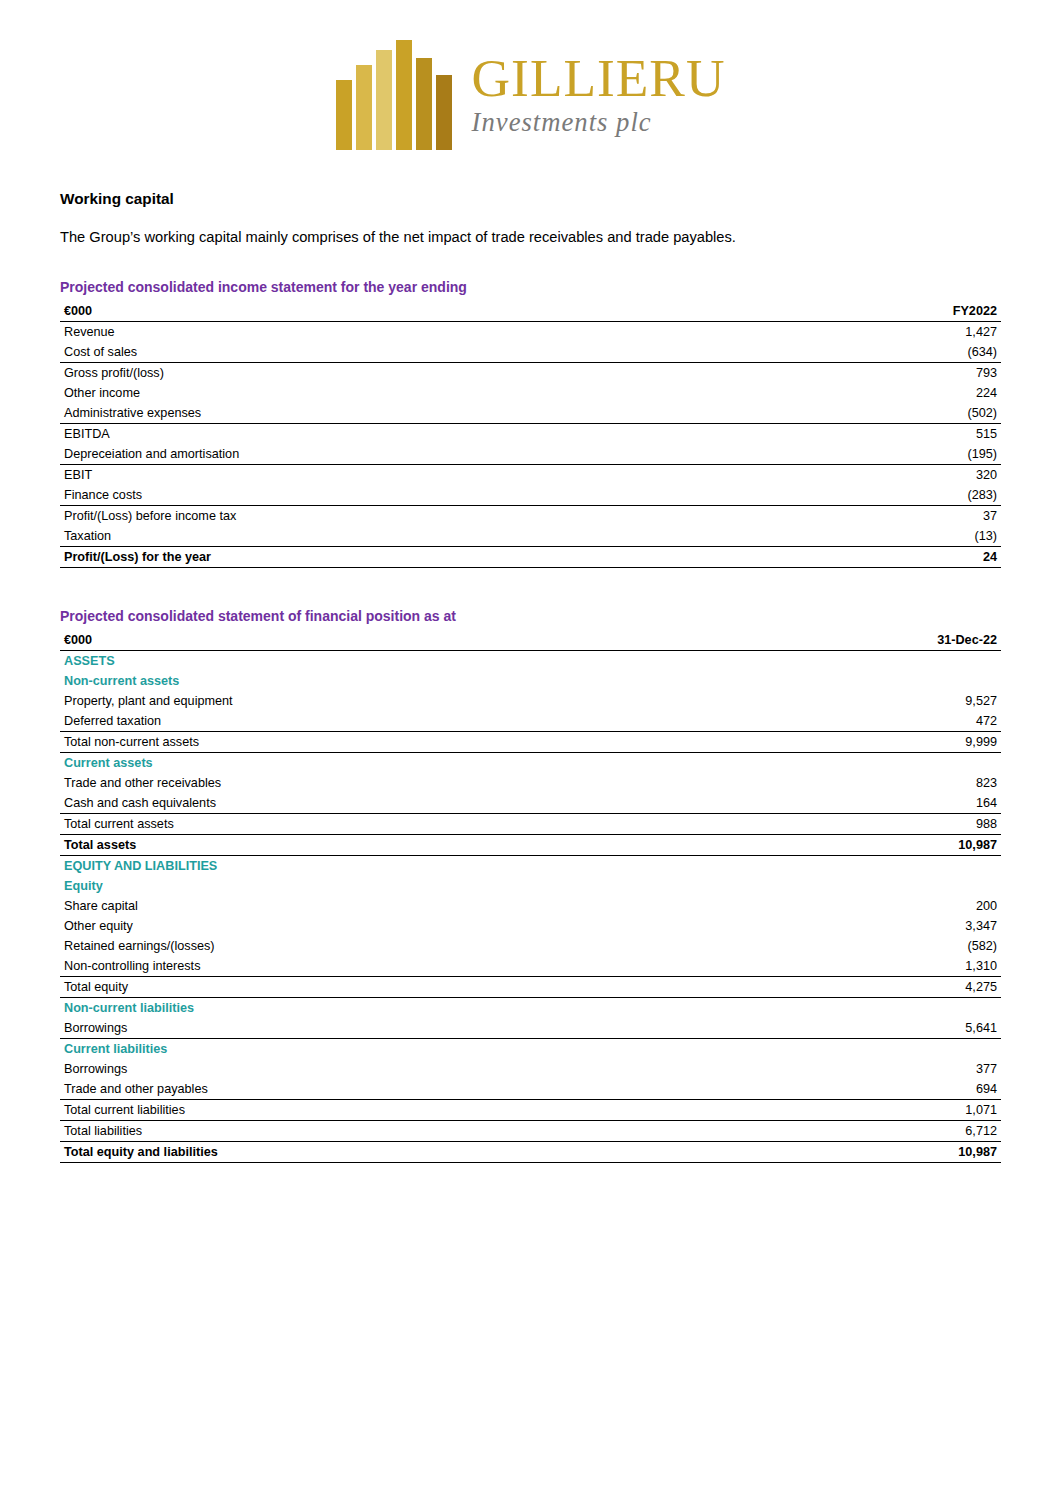GILLIERU
Investments plc
Working capital
The Group’s working capital mainly comprises of the net impact of trade receivables and trade payables.
Projected consolidated income statement for the year ending
| €000 | FY2022 |
| --- | --- |
| Revenue | 1,427 |
| Cost of sales | (634) |
| Gross profit/(loss) | 793 |
| Other income | 224 |
| Administrative expenses | (502) |
| EBITDA | 515 |
| Depreceiation and amortisation | (195) |
| EBIT | 320 |
| Finance costs | (283) |
| Profit/(Loss) before income tax | 37 |
| Taxation | (13) |
| Profit/(Loss) for the year | 24 |
Projected consolidated statement of financial position as at
| €000 | 31-Dec-22 |
| --- | --- |
| ASSETS | |
| Non-current assets | |
| Property, plant and equipment | 9,527 |
| Deferred taxation | 472 |
| Total non-current assets | 9,999 |
| Current assets | |
| Trade and other receivables | 823 |
| Cash and cash equivalents | 164 |
| Total current assets | 988 |
| Total assets | 10,987 |
| EQUITY AND LIABILITIES | |
| Equity | |
| Share capital | 200 |
| Other equity | 3,347 |
| Retained earnings/(losses) | (582) |
| Non-controlling interests | 1,310 |
| Total equity | 4,275 |
| Non-current liabilities | |
| Borrowings | 5,641 |
| Current liabilities | |
| Borrowings | 377 |
| Trade and other payables | 694 |
| Total current liabilities | 1,071 |
| Total liabilities | 6,712 |
| Total equity and liabilities | 10,987 |